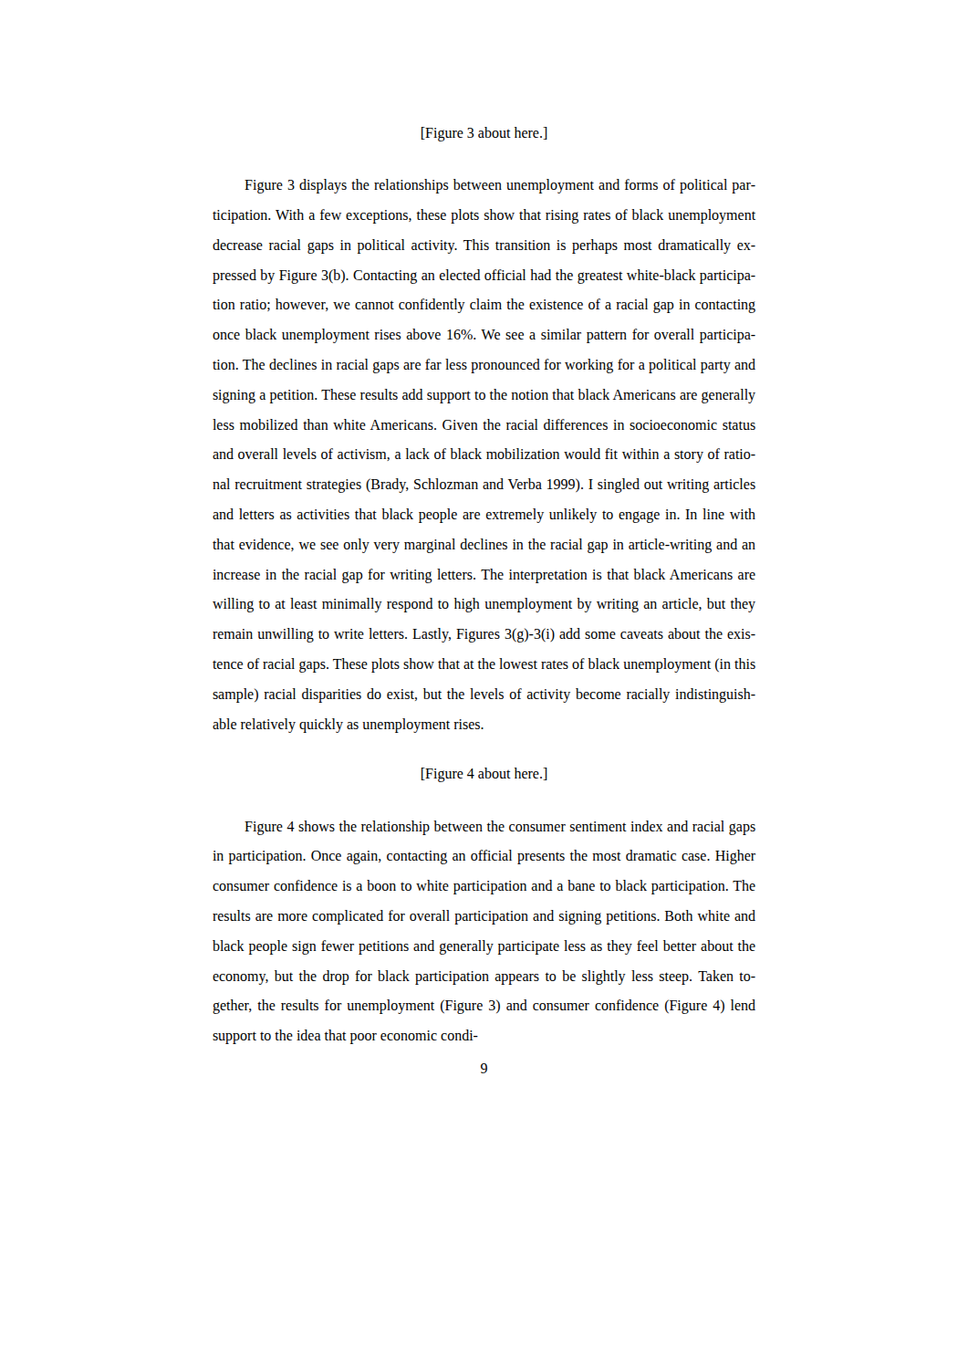[Figure 3 about here.]
Figure 3 displays the relationships between unemployment and forms of political participation. With a few exceptions, these plots show that rising rates of black unemployment decrease racial gaps in political activity. This transition is perhaps most dramatically expressed by Figure 3(b). Contacting an elected official had the greatest white-black participation ratio; however, we cannot confidently claim the existence of a racial gap in contacting once black unemployment rises above 16%. We see a similar pattern for overall participation. The declines in racial gaps are far less pronounced for working for a political party and signing a petition. These results add support to the notion that black Americans are generally less mobilized than white Americans. Given the racial differences in socioeconomic status and overall levels of activism, a lack of black mobilization would fit within a story of rational recruitment strategies (Brady, Schlozman and Verba 1999). I singled out writing articles and letters as activities that black people are extremely unlikely to engage in. In line with that evidence, we see only very marginal declines in the racial gap in article-writing and an increase in the racial gap for writing letters. The interpretation is that black Americans are willing to at least minimally respond to high unemployment by writing an article, but they remain unwilling to write letters. Lastly, Figures 3(g)-3(i) add some caveats about the existence of racial gaps. These plots show that at the lowest rates of black unemployment (in this sample) racial disparities do exist, but the levels of activity become racially indistinguishable relatively quickly as unemployment rises.
[Figure 4 about here.]
Figure 4 shows the relationship between the consumer sentiment index and racial gaps in participation. Once again, contacting an official presents the most dramatic case. Higher consumer confidence is a boon to white participation and a bane to black participation. The results are more complicated for overall participation and signing petitions. Both white and black people sign fewer petitions and generally participate less as they feel better about the economy, but the drop for black participation appears to be slightly less steep. Taken together, the results for unemployment (Figure 3) and consumer confidence (Figure 4) lend support to the idea that poor economic condi-
9